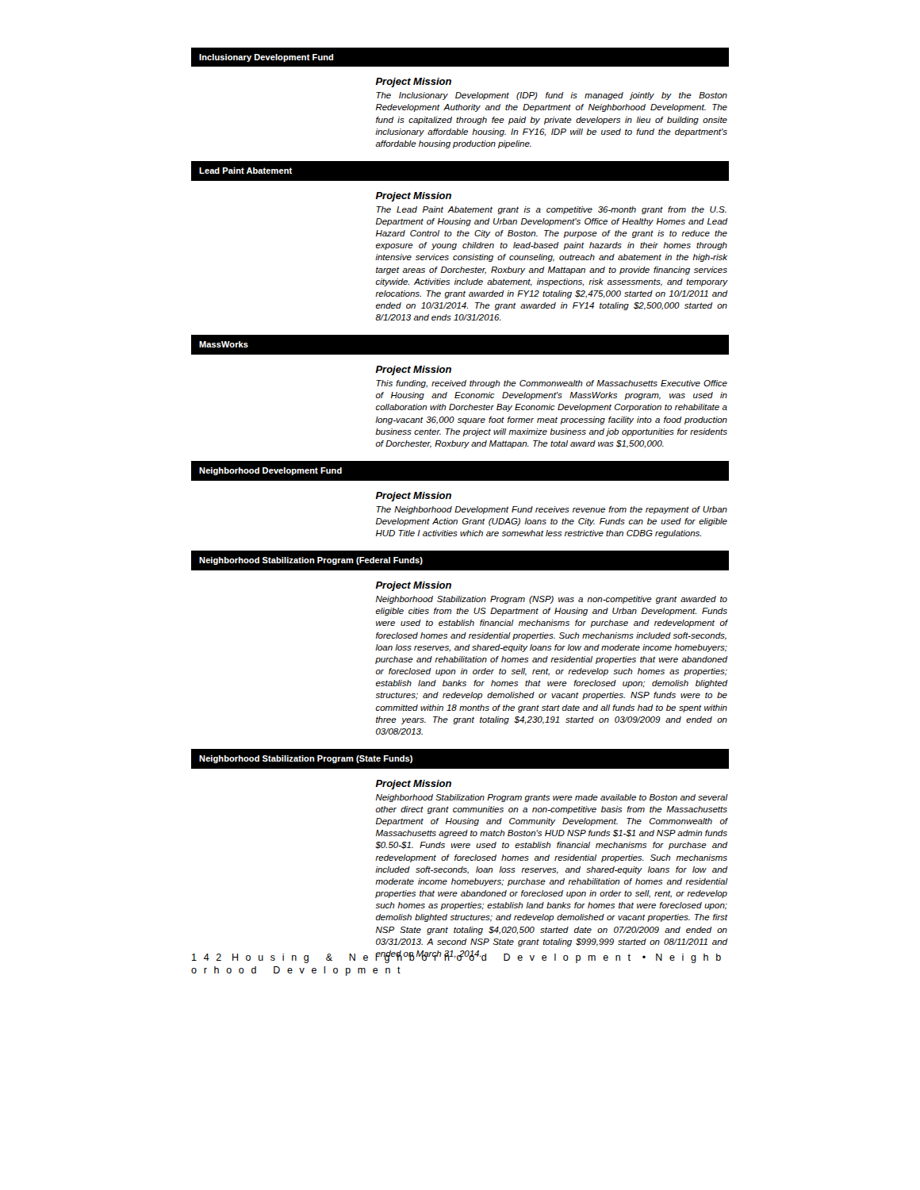Inclusionary Development Fund
Project Mission
The Inclusionary Development (IDP) fund is managed jointly by the Boston Redevelopment Authority and the Department of Neighborhood Development. The fund is capitalized through fee paid by private developers in lieu of building onsite inclusionary affordable housing. In FY16, IDP will be used to fund the department's affordable housing production pipeline.
Lead Paint Abatement
Project Mission
The Lead Paint Abatement grant is a competitive 36-month grant from the U.S. Department of Housing and Urban Development's Office of Healthy Homes and Lead Hazard Control to the City of Boston. The purpose of the grant is to reduce the exposure of young children to lead-based paint hazards in their homes through intensive services consisting of counseling, outreach and abatement in the high-risk target areas of Dorchester, Roxbury and Mattapan and to provide financing services citywide. Activities include abatement, inspections, risk assessments, and temporary relocations. The grant awarded in FY12 totaling $2,475,000 started on 10/1/2011 and ended on 10/31/2014. The grant awarded in FY14 totaling $2,500,000 started on 8/1/2013 and ends 10/31/2016.
MassWorks
Project Mission
This funding, received through the Commonwealth of Massachusetts Executive Office of Housing and Economic Development's MassWorks program, was used in collaboration with Dorchester Bay Economic Development Corporation to rehabilitate a long-vacant 36,000 square foot former meat processing facility into a food production business center. The project will maximize business and job opportunities for residents of Dorchester, Roxbury and Mattapan. The total award was $1,500,000.
Neighborhood Development Fund
Project Mission
The Neighborhood Development Fund receives revenue from the repayment of Urban Development Action Grant (UDAG) loans to the City. Funds can be used for eligible HUD Title I activities which are somewhat less restrictive than CDBG regulations.
Neighborhood Stabilization Program (Federal Funds)
Project Mission
Neighborhood Stabilization Program (NSP) was a non-competitive grant awarded to eligible cities from the US Department of Housing and Urban Development. Funds were used to establish financial mechanisms for purchase and redevelopment of foreclosed homes and residential properties. Such mechanisms included soft-seconds, loan loss reserves, and shared-equity loans for low and moderate income homebuyers; purchase and rehabilitation of homes and residential properties that were abandoned or foreclosed upon in order to sell, rent, or redevelop such homes as properties; establish land banks for homes that were foreclosed upon; demolish blighted structures; and redevelop demolished or vacant properties. NSP funds were to be committed within 18 months of the grant start date and all funds had to be spent within three years. The grant totaling $4,230,191 started on 03/09/2009 and ended on 03/08/2013.
Neighborhood Stabilization Program (State Funds)
Project Mission
Neighborhood Stabilization Program grants were made available to Boston and several other direct grant communities on a non-competitive basis from the Massachusetts Department of Housing and Community Development. The Commonwealth of Massachusetts agreed to match Boston's HUD NSP funds $1-$1 and NSP admin funds $0.50-$1. Funds were used to establish financial mechanisms for purchase and redevelopment of foreclosed homes and residential properties. Such mechanisms included soft-seconds, loan loss reserves, and shared-equity loans for low and moderate income homebuyers; purchase and rehabilitation of homes and residential properties that were abandoned or foreclosed upon in order to sell, rent, or redevelop such homes as properties; establish land banks for homes that were foreclosed upon; demolish blighted structures; and redevelop demolished or vacant properties. The first NSP State grant totaling $4,020,500 started date on 07/20/2009 and ended on 03/31/2013. A second NSP State grant totaling $999,999 started on 08/11/2011 and ended on March 31, 2014.
1 4 2 H o u s i n g & N e i g h b o r h o o d D e v e l o p m e n t • N e i g h b o r h o o d D e v e l o p m e n t